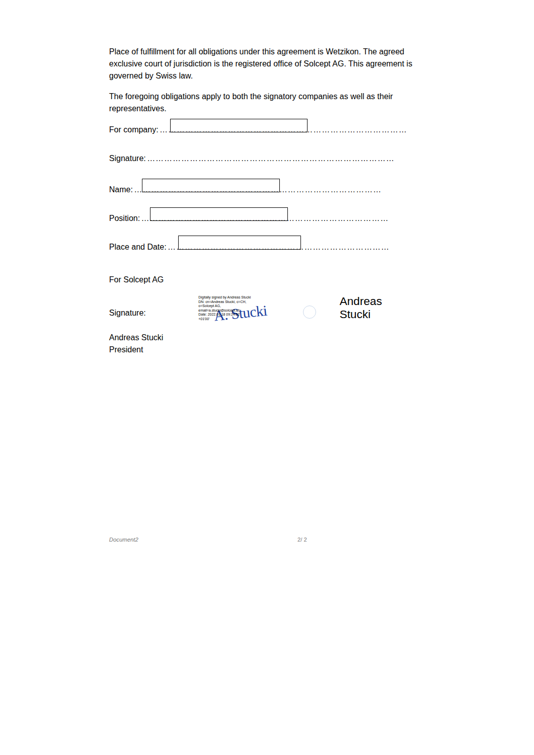Place of fulfillment for all obligations under this agreement is Wetzikon. The agreed exclusive court of jurisdiction is the registered office of Solcept AG. This agreement is governed by Swiss law.
The foregoing obligations apply to both the signatory companies as well as their representatives.
For company: ……………………………………………………………………………
Signature: ……………………………………………………………………………
Name: ……………………………………………………………………………
Position: ……………………………………………………………………………
Place and Date: ……………………………………………………………………
For Solcept AG
Signature: A. Stucki Andreas
Stucki Digitally signed by Andreas Stucki
DN: cn=Andreas Stucki, c=CH,
o=Solcept AG,
email=a.stucki@solcept.ch
Date: 2022.01.18 09:24:52
+01'00'
Andreas Stucki
President
Document2 2/ 2